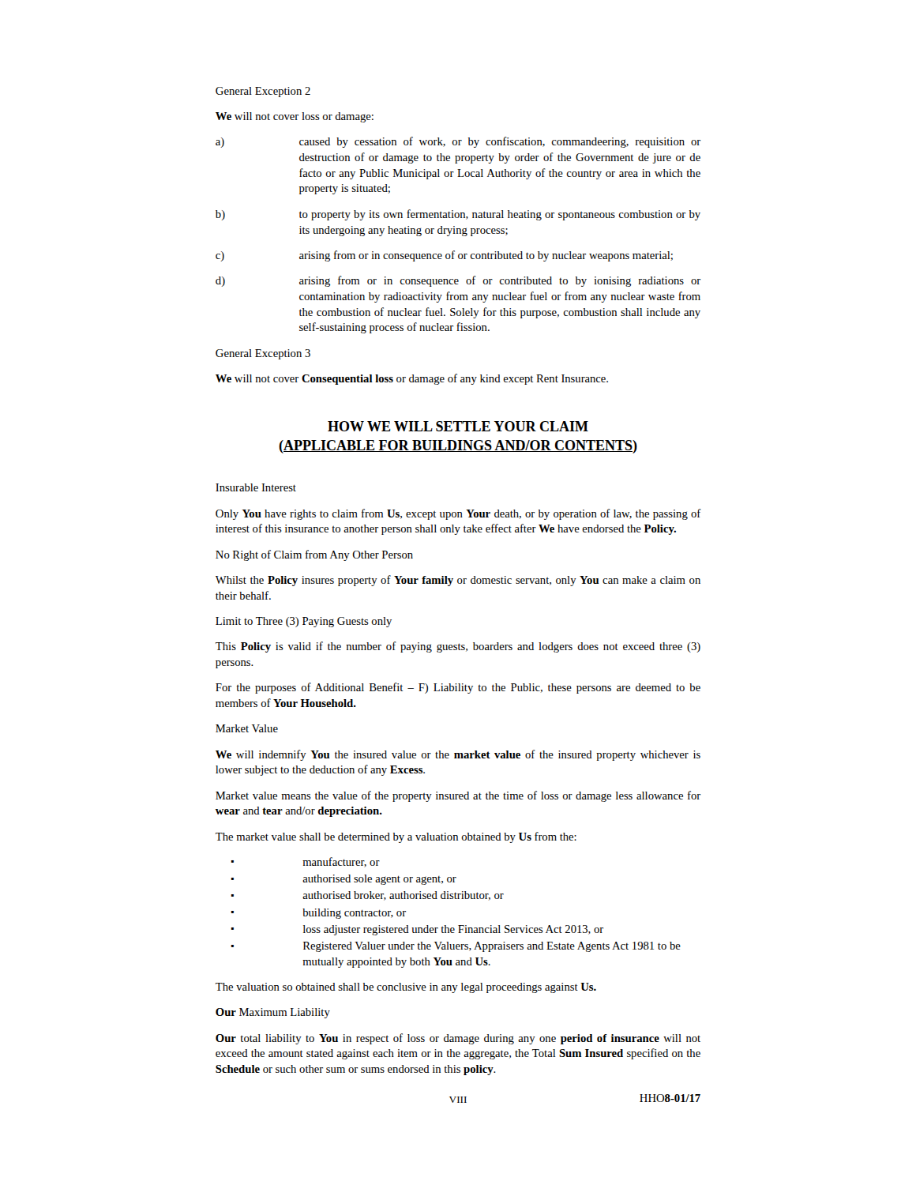General Exception 2
We will not cover loss or damage:
| a) | | caused by cessation of work, or by confiscation, commandeering, requisition or destruction of or damage to the property by order of the Government de jure or de facto or any Public Municipal or Local Authority of the country or area in which the property is situated; |
| b) | | to property by its own fermentation, natural heating or spontaneous combustion or by its undergoing any heating or drying process; |
| c) | | arising from or in consequence of or contributed to by nuclear weapons material; |
| d) | | arising from or in consequence of or contributed to by ionising radiations or contamination by radioactivity from any nuclear fuel or from any nuclear waste from the combustion of nuclear fuel. Solely for this purpose, combustion shall include any self-sustaining process of nuclear fission. |
General Exception 3
We will not cover Consequential loss or damage of any kind except Rent Insurance.
HOW WE WILL SETTLE YOUR CLAIM
(APPLICABLE FOR BUILDINGS AND/OR CONTENTS)
Insurable Interest
Only You have rights to claim from Us, except upon Your death, or by operation of law, the passing of interest of this insurance to another person shall only take effect after We have endorsed the Policy.
No Right of Claim from Any Other Person
Whilst the Policy insures property of Your family or domestic servant, only You can make a claim on their behalf.
Limit to Three (3) Paying Guests only
This Policy is valid if the number of paying guests, boarders and lodgers does not exceed three (3) persons.
For the purposes of Additional Benefit – F) Liability to the Public, these persons are deemed to be members of Your Household.
Market Value
We will indemnify You the insured value or the market value of the insured property whichever is lower subject to the deduction of any Excess.
Market value means the value of the property insured at the time of loss or damage less allowance for wear and tear and/or depreciation.
The market value shall be determined by a valuation obtained by Us from the:
manufacturer, or
authorised sole agent or agent, or
authorised broker, authorised distributor, or
building contractor, or
loss adjuster registered under the Financial Services Act 2013, or
Registered Valuer under the Valuers, Appraisers and Estate Agents Act 1981 to be mutually appointed by both You and Us.
The valuation so obtained shall be conclusive in any legal proceedings against Us.
Our Maximum Liability
Our total liability to You in respect of loss or damage during any one period of insurance will not exceed the amount stated against each item or in the aggregate, the Total Sum Insured specified on the Schedule or such other sum or sums endorsed in this policy.
VIII HHO8-01/17